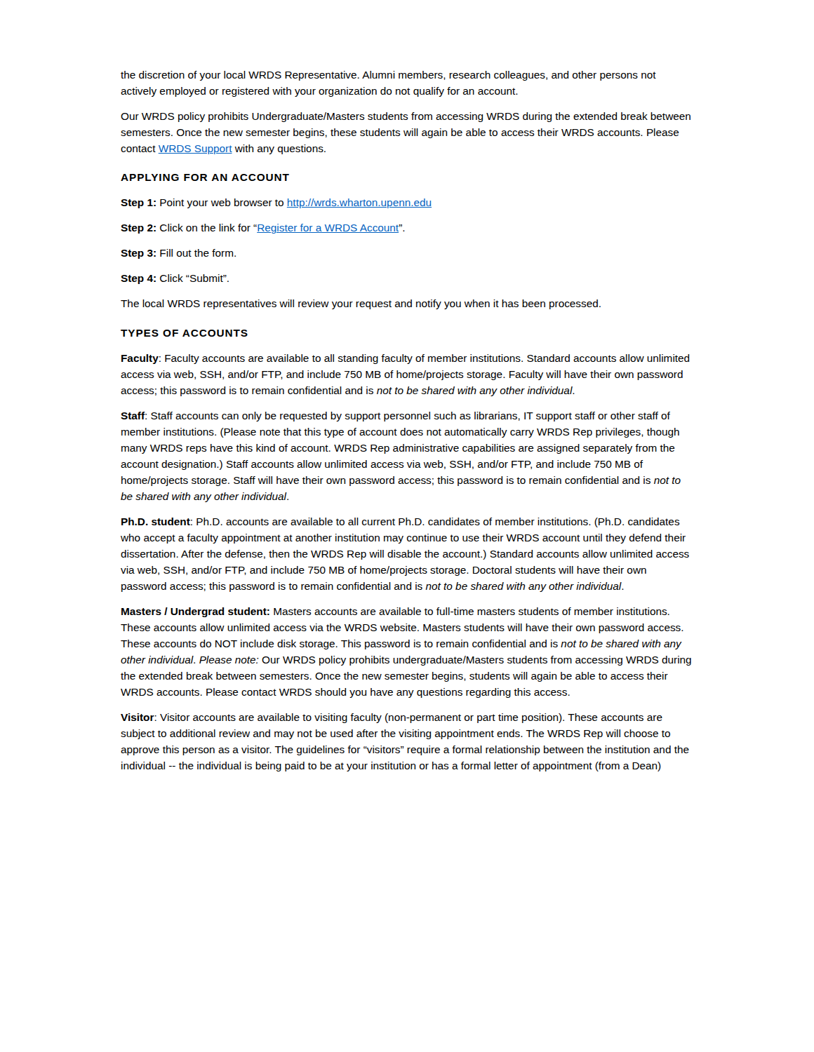the discretion of your local WRDS Representative. Alumni members, research colleagues, and other persons not actively employed or registered with your organization do not qualify for an account.
Our WRDS policy prohibits Undergraduate/Masters students from accessing WRDS during the extended break between semesters. Once the new semester begins, these students will again be able to access their WRDS accounts. Please contact WRDS Support with any questions.
Applying for an Account
Step 1: Point your web browser to http://wrds.wharton.upenn.edu
Step 2: Click on the link for “Register for a WRDS Account”.
Step 3: Fill out the form.
Step 4: Click “Submit”.
The local WRDS representatives will review your request and notify you when it has been processed.
Types of Accounts
Faculty: Faculty accounts are available to all standing faculty of member institutions. Standard accounts allow unlimited access via web, SSH, and/or FTP, and include 750 MB of home/projects storage. Faculty will have their own password access; this password is to remain confidential and is not to be shared with any other individual.
Staff: Staff accounts can only be requested by support personnel such as librarians, IT support staff or other staff of member institutions. (Please note that this type of account does not automatically carry WRDS Rep privileges, though many WRDS reps have this kind of account. WRDS Rep administrative capabilities are assigned separately from the account designation.) Staff accounts allow unlimited access via web, SSH, and/or FTP, and include 750 MB of home/projects storage. Staff will have their own password access; this password is to remain confidential and is not to be shared with any other individual.
Ph.D. student: Ph.D. accounts are available to all current Ph.D. candidates of member institutions. (Ph.D. candidates who accept a faculty appointment at another institution may continue to use their WRDS account until they defend their dissertation. After the defense, then the WRDS Rep will disable the account.) Standard accounts allow unlimited access via web, SSH, and/or FTP, and include 750 MB of home/projects storage. Doctoral students will have their own password access; this password is to remain confidential and is not to be shared with any other individual.
Masters / Undergrad student: Masters accounts are available to full-time masters students of member institutions. These accounts allow unlimited access via the WRDS website. Masters students will have their own password access. These accounts do NOT include disk storage. This password is to remain confidential and is not to be shared with any other individual. Please note: Our WRDS policy prohibits undergraduate/Masters students from accessing WRDS during the extended break between semesters. Once the new semester begins, students will again be able to access their WRDS accounts. Please contact WRDS should you have any questions regarding this access.
Visitor: Visitor accounts are available to visiting faculty (non-permanent or part time position). These accounts are subject to additional review and may not be used after the visiting appointment ends. The WRDS Rep will choose to approve this person as a visitor. The guidelines for “visitors” require a formal relationship between the institution and the individual -- the individual is being paid to be at your institution or has a formal letter of appointment (from a Dean)